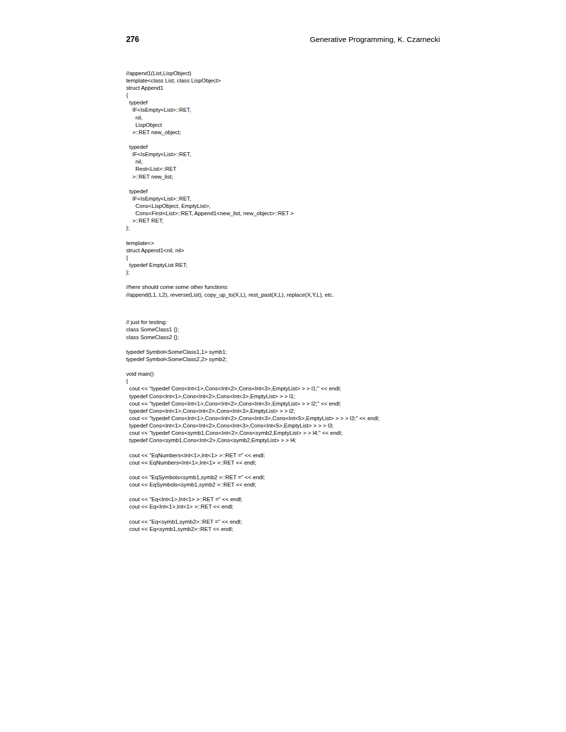276 Generative Programming, K. Czarnecki
//append1(List,LispObject)
template<class List, class LispObject>
struct Append1
{
  typedef
    IF<IsEmpty<List>::RET,
      nil,
      LispObject
    >::RET new_object;

  typedef
    IF<IsEmpty<List>::RET,
      nil,
      Rest<List>::RET
    >::RET new_list;

  typedef
    IF<IsEmpty<List>::RET,
      Cons<LispObject, EmptyList>,
      Cons<First<List>::RET, Append1<new_list, new_object>::RET >
    >::RET RET;
};

template<>
struct Append1<nil, nil>
{
  typedef EmptyList RET;
};

//here should come some other functions:
//append(L1, L2), reverse(List), copy_up_to(X,L), rest_past(X,L), replace(X,Y,L), etc.
// just for testing:
class SomeClass1 {};
class SomeClass2 {};

typedef Symbol<SomeClass1,1> symb1;
typedef Symbol<SomeClass2,2> symb2;

void main()
{
  cout << "typedef Cons<Int<1>,Cons<Int<2>,Cons<Int<3>,EmptyList> > > l1;" << endl;
  typedef Cons<Int<1>,Cons<Int<2>,Cons<Int<3>,EmptyList> > > l1;
  cout << "typedef Cons<Int<1>,Cons<Int<2>,Cons<Int<3>,EmptyList> > > l2;" << endl;
  typedef Cons<Int<1>,Cons<Int<2>,Cons<Int<3>,EmptyList> > > l2;
  cout << "typedef Cons<Int<1>,Cons<Int<2>,Cons<Int<3>,Cons<Int<5>,EmptyList> > > > l3;" << endl;
  typedef Cons<Int<1>,Cons<Int<2>,Cons<Int<3>,Cons<Int<5>,EmptyList> > > > l3;
  cout << "typedef Cons<symb1,Cons<Int<2>,Cons<symb2,EmptyList> > > l4;" << endl;
  typedef Cons<symb1,Cons<Int<2>,Cons<symb2,EmptyList> > > l4;

  cout << "EqNumbers<Int<1>,Int<1> >::RET =" << endl;
  cout << EqNumbers<Int<1>,Int<1> >::RET << endl;

  cout << "EqSymbols<symb1,symb2 >::RET =" << endl;
  cout << EqSymbols<symb1,symb2 >::RET << endl;

  cout << "Eq<Int<1>,Int<1> >::RET =" << endl;
  cout << Eq<Int<1>,Int<1> >::RET << endl;

  cout << "Eq<symb1,symb2>::RET =" << endl;
  cout << Eq<symb1,symb2>::RET << endl;